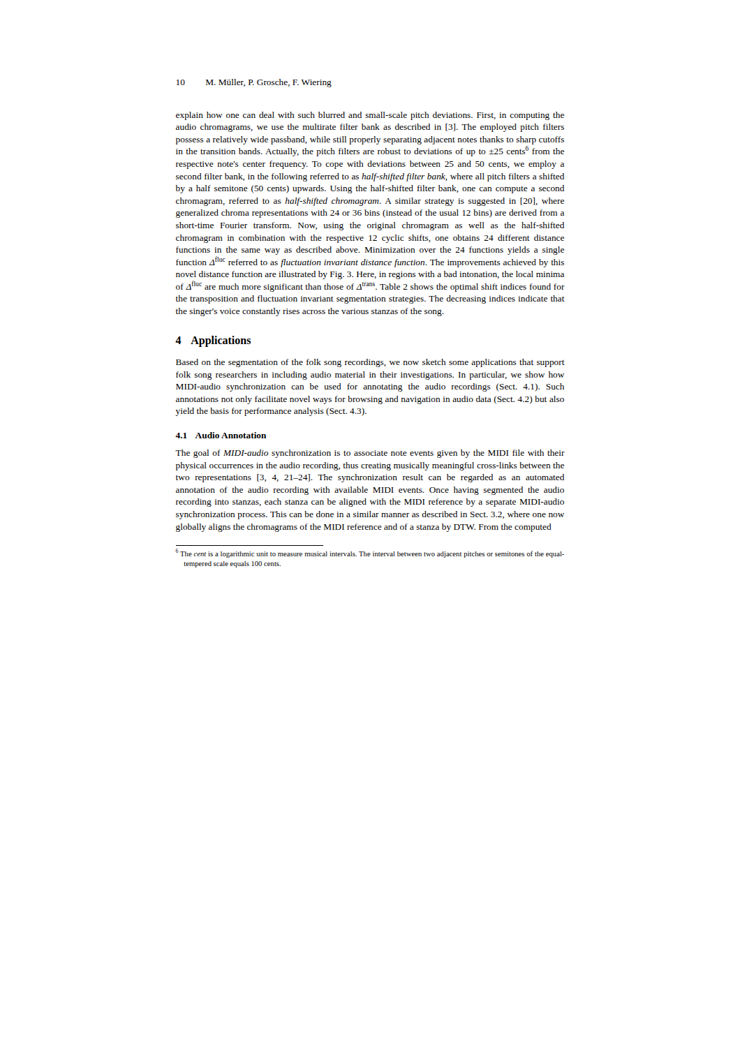10 M. Müller, P. Grosche, F. Wiering
explain how one can deal with such blurred and small-scale pitch deviations. First, in computing the audio chromagrams, we use the multirate filter bank as described in [3]. The employed pitch filters possess a relatively wide passband, while still properly separating adjacent notes thanks to sharp cutoffs in the transition bands. Actually, the pitch filters are robust to deviations of up to ±25 cents6 from the respective note's center frequency. To cope with deviations between 25 and 50 cents, we employ a second filter bank, in the following referred to as half-shifted filter bank, where all pitch filters a shifted by a half semitone (50 cents) upwards. Using the half-shifted filter bank, one can compute a second chromagram, referred to as half-shifted chromagram. A similar strategy is suggested in [20], where generalized chroma representations with 24 or 36 bins (instead of the usual 12 bins) are derived from a short-time Fourier transform. Now, using the original chromagram as well as the half-shifted chromagram in combination with the respective 12 cyclic shifts, one obtains 24 different distance functions in the same way as described above. Minimization over the 24 functions yields a single function Δfluc referred to as fluctuation invariant distance function. The improvements achieved by this novel distance function are illustrated by Fig. 3. Here, in regions with a bad intonation, the local minima of Δfluc are much more significant than those of Δtrans. Table 2 shows the optimal shift indices found for the transposition and fluctuation invariant segmentation strategies. The decreasing indices indicate that the singer's voice constantly rises across the various stanzas of the song.
4 Applications
Based on the segmentation of the folk song recordings, we now sketch some applications that support folk song researchers in including audio material in their investigations. In particular, we show how MIDI-audio synchronization can be used for annotating the audio recordings (Sect. 4.1). Such annotations not only facilitate novel ways for browsing and navigation in audio data (Sect. 4.2) but also yield the basis for performance analysis (Sect. 4.3).
4.1 Audio Annotation
The goal of MIDI-audio synchronization is to associate note events given by the MIDI file with their physical occurrences in the audio recording, thus creating musically meaningful cross-links between the two representations [3, 4, 21–24]. The synchronization result can be regarded as an automated annotation of the audio recording with available MIDI events. Once having segmented the audio recording into stanzas, each stanza can be aligned with the MIDI reference by a separate MIDI-audio synchronization process. This can be done in a similar manner as described in Sect. 3.2, where one now globally aligns the chromagrams of the MIDI reference and of a stanza by DTW. From the computed
6 The cent is a logarithmic unit to measure musical intervals. The interval between two adjacent pitches or semitones of the equal-tempered scale equals 100 cents.